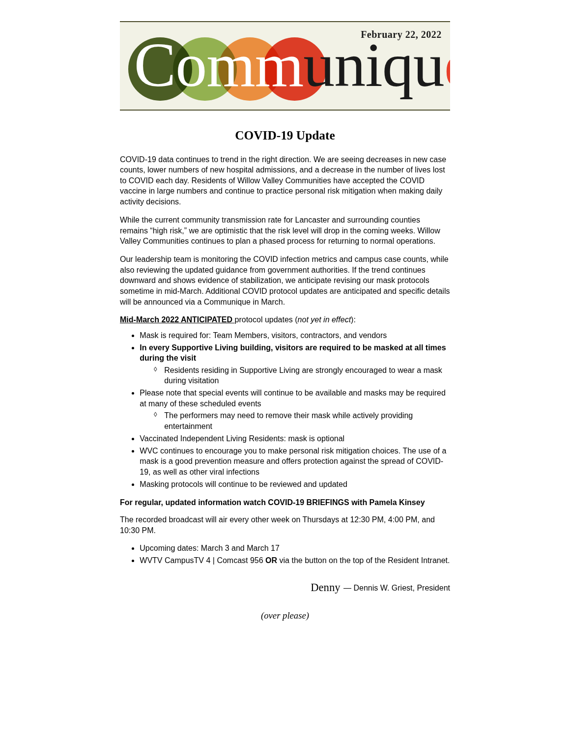February 22, 2022
Comm uniqu é
COVID-19 Update
COVID-19 data continues to trend in the right direction. We are seeing decreases in new case counts, lower numbers of new hospital admissions, and a decrease in the number of lives lost to COVID each day. Residents of Willow Valley Communities have accepted the COVID vaccine in large numbers and continue to practice personal risk mitigation when making daily activity decisions.
While the current community transmission rate for Lancaster and surrounding counties remains “high risk,” we are optimistic that the risk level will drop in the coming weeks. Willow Valley Communities continues to plan a phased process for returning to normal operations.
Our leadership team is monitoring the COVID infection metrics and campus case counts, while also reviewing the updated guidance from government authorities. If the trend continues downward and shows evidence of stabilization, we anticipate revising our mask protocols sometime in mid-March. Additional COVID protocol updates are anticipated and specific details will be announced via a Communique in March.
Mid-March 2022 ANTICIPATED protocol updates (not yet in effect):
Mask is required for: Team Members, visitors, contractors, and vendors
In every Supportive Living building, visitors are required to be masked at all times during the visit
Residents residing in Supportive Living are strongly encouraged to wear a mask during visitation
Please note that special events will continue to be available and masks may be required at many of these scheduled events
The performers may need to remove their mask while actively providing entertainment
Vaccinated Independent Living Residents: mask is optional
WVC continues to encourage you to make personal risk mitigation choices. The use of a mask is a good prevention measure and offers protection against the spread of COVID-19, as well as other viral infections
Masking protocols will continue to be reviewed and updated
For regular, updated information watch COVID-19 BRIEFINGS with Pamela Kinsey
The recorded broadcast will air every other week on Thursdays at 12:30 PM, 4:00 PM, and 10:30 PM.
Upcoming dates: March 3 and March 17
WVTV CampusTV 4 | Comcast 956 OR via the button on the top of the Resident Intranet.
Denny — Dennis W. Griest, President
(over please)